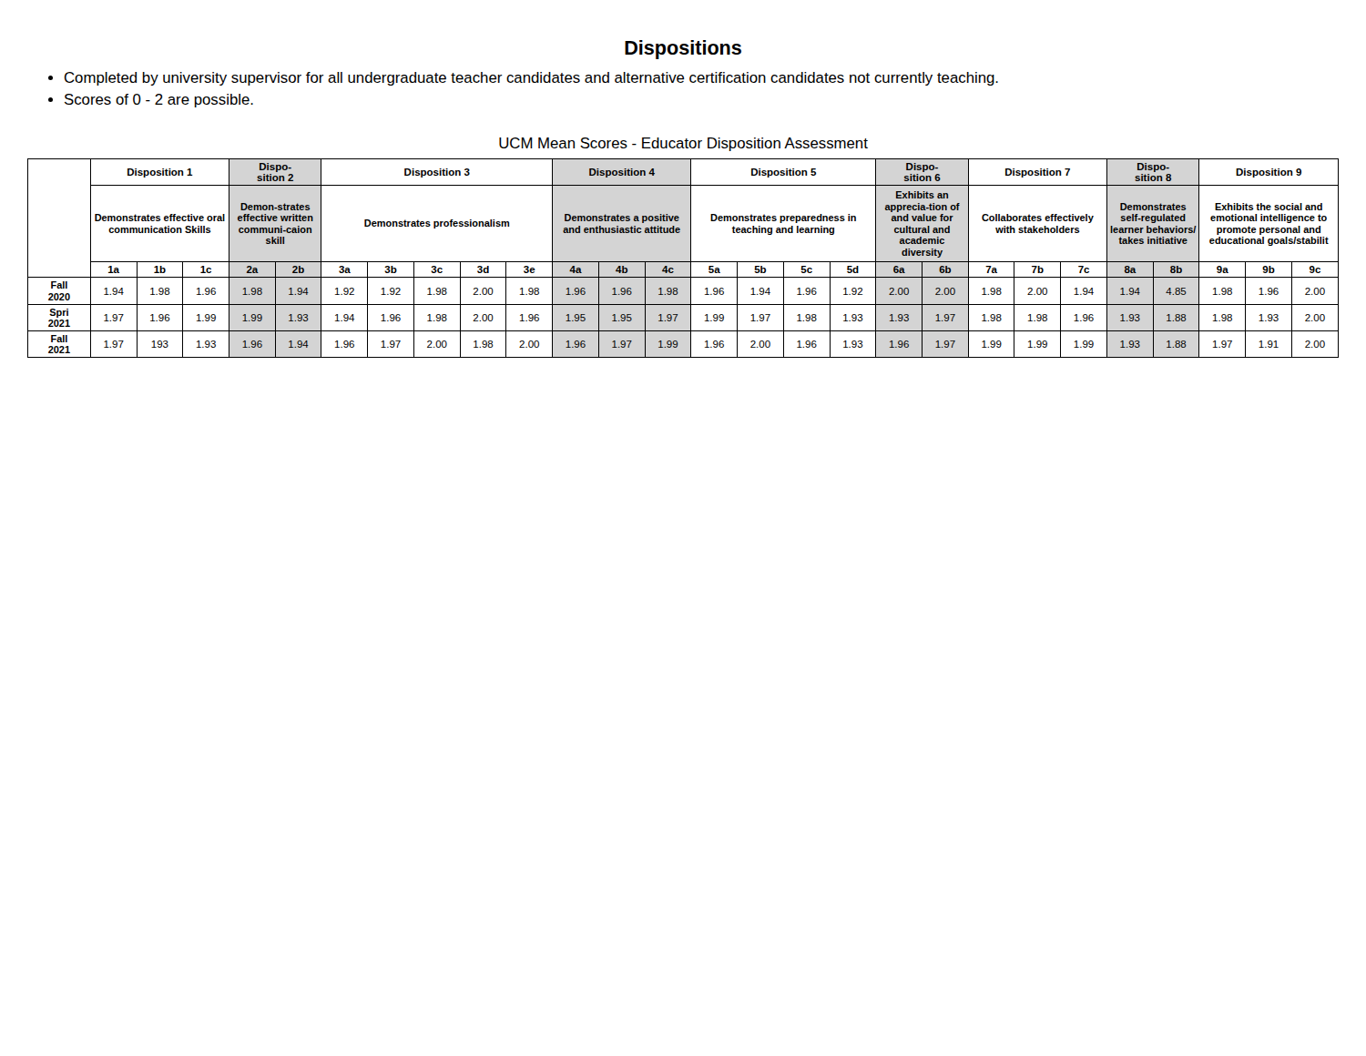Dispositions
Completed by university supervisor for all undergraduate teacher candidates and alternative certification candidates not currently teaching.
Scores of 0 - 2 are possible.
UCM Mean Scores - Educator Disposition Assessment
| | Disposition 1 | Dispo- sition 2 | Disposition 3 | Disposition 4 | Disposition 5 | Dispo- sition 6 | Disposition 7 | Dispo- sition 8 | Disposition 9 |
| --- | --- | --- | --- | --- | --- | --- | --- | --- | --- |
| Demonstrates effective oral communication Skills | Demon-strates effective written communi-caion skill | Demonstrates professionalism | Demonstrates a positive and enthusiastic attitude | Demonstrates preparedness in teaching and learning | Exhibits an apprecia-tion of and value for cultural and academic diversity | Collaborates effectively with stakeholders | Demonstrates self-regulated learner behaviors/ takes initiative | Exhibits the social and emotional intelligence to promote personal and educational goals/stabilit |
| 1a | 1b | 1c | 2a | 2b | 3a | 3b | 3c | 3d | 3e | 4a | 4b | 4c | 5a | 5b | 5c | 5d | 6a | 6b | 7a | 7b | 7c | 8a | 8b | 9a | 9b | 9c |
| Fall 2020 | 1.94 | 1.98 | 1.96 | 1.98 | 1.94 | 1.92 | 1.92 | 1.98 | 2.00 | 1.98 | 1.96 | 1.96 | 1.98 | 1.96 | 1.94 | 1.96 | 1.92 | 2.00 | 2.00 | 1.98 | 2.00 | 1.94 | 1.94 | 4.85 | 1.98 | 1.96 | 2.00 |
| Spri 2021 | 1.97 | 1.96 | 1.99 | 1.99 | 1.93 | 1.94 | 1.96 | 1.98 | 2.00 | 1.96 | 1.95 | 1.95 | 1.97 | 1.99 | 1.97 | 1.98 | 1.93 | 1.93 | 1.97 | 1.98 | 1.98 | 1.96 | 1.93 | 1.88 | 1.98 | 1.93 | 2.00 |
| Fall 2021 | 1.97 | 193 | 1.93 | 1.96 | 1.94 | 1.96 | 1.97 | 2.00 | 1.98 | 2.00 | 1.96 | 1.97 | 1.99 | 1.96 | 2.00 | 1.96 | 1.93 | 1.96 | 1.97 | 1.99 | 1.99 | 1.99 | 1.93 | 1.88 | 1.97 | 1.91 | 2.00 |